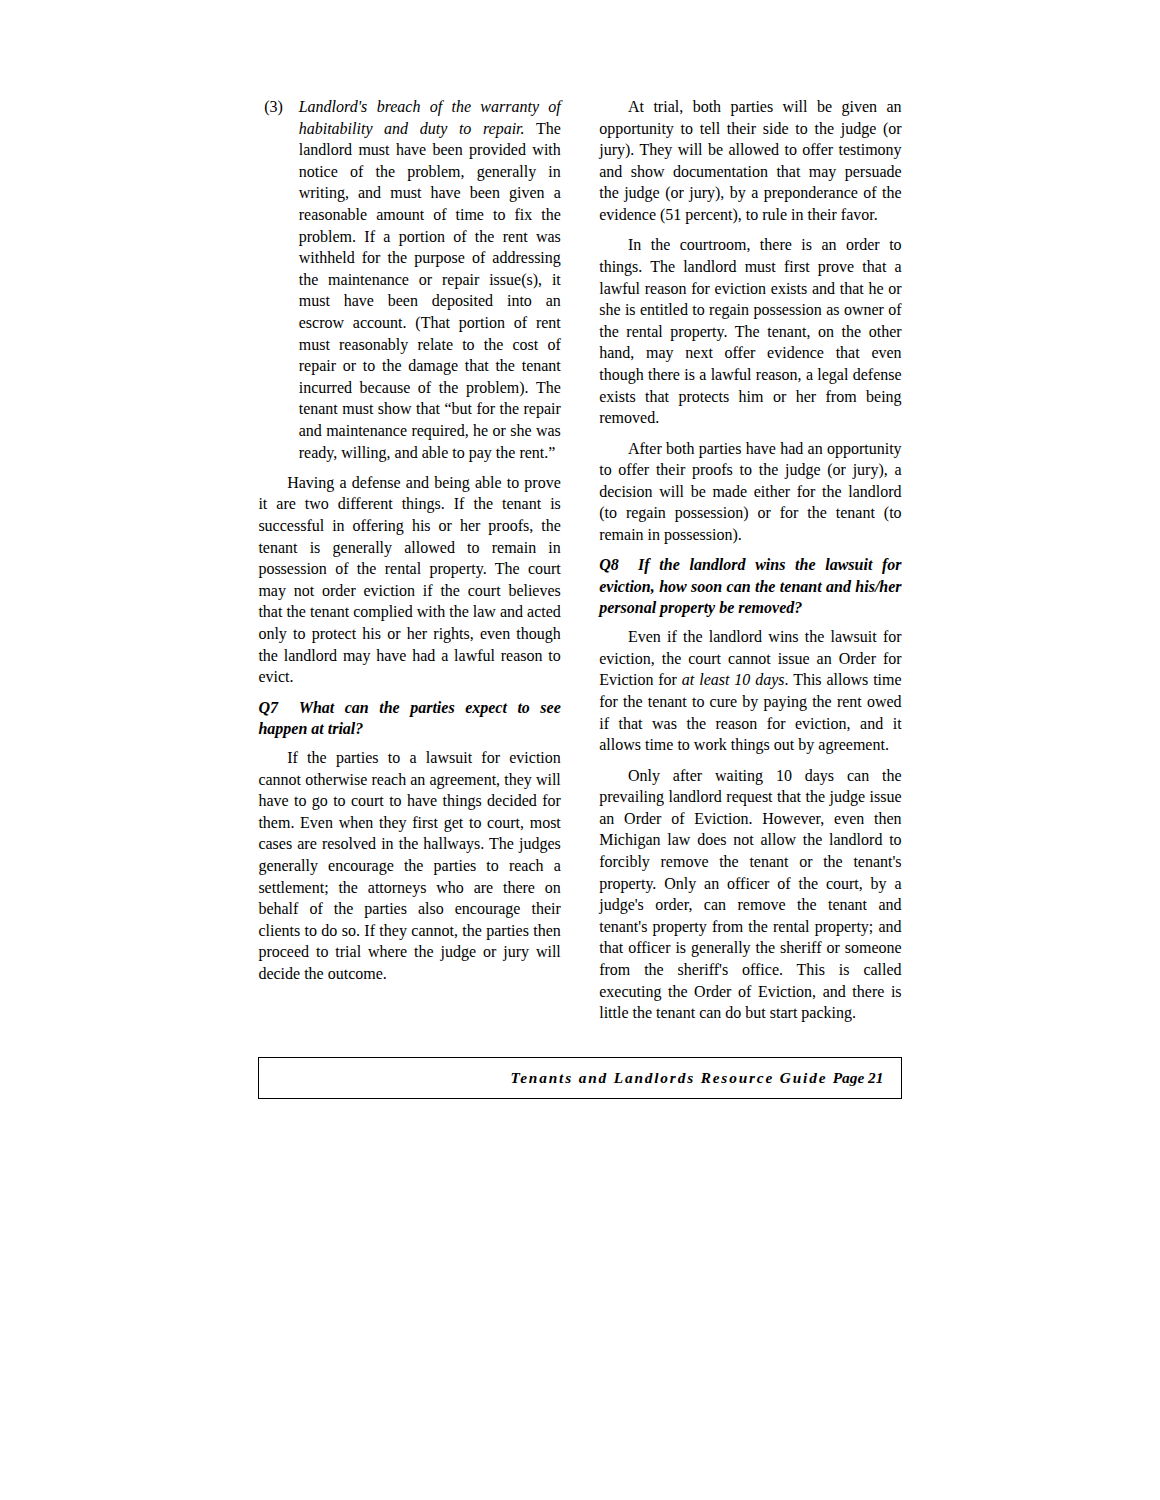(3) Landlord's breach of the warranty of habitability and duty to repair. The landlord must have been provided with notice of the problem, generally in writing, and must have been given a reasonable amount of time to fix the problem. If a portion of the rent was withheld for the purpose of addressing the maintenance or repair issue(s), it must have been deposited into an escrow account. (That portion of rent must reasonably relate to the cost of repair or to the damage that the tenant incurred because of the problem). The tenant must show that “but for the repair and maintenance required, he or she was ready, willing, and able to pay the rent.”
Having a defense and being able to prove it are two different things. If the tenant is successful in offering his or her proofs, the tenant is generally allowed to remain in possession of the rental property. The court may not order eviction if the court believes that the tenant complied with the law and acted only to protect his or her rights, even though the landlord may have had a lawful reason to evict.
Q7 What can the parties expect to see happen at trial?
If the parties to a lawsuit for eviction cannot otherwise reach an agreement, they will have to go to court to have things decided for them. Even when they first get to court, most cases are resolved in the hallways. The judges generally encourage the parties to reach a settlement; the attorneys who are there on behalf of the parties also encourage their clients to do so. If they cannot, the parties then proceed to trial where the judge or jury will decide the outcome.
At trial, both parties will be given an opportunity to tell their side to the judge (or jury). They will be allowed to offer testimony and show documentation that may persuade the judge (or jury), by a preponderance of the evidence (51 percent), to rule in their favor.
In the courtroom, there is an order to things. The landlord must first prove that a lawful reason for eviction exists and that he or she is entitled to regain possession as owner of the rental property. The tenant, on the other hand, may next offer evidence that even though there is a lawful reason, a legal defense exists that protects him or her from being removed.
After both parties have had an opportunity to offer their proofs to the judge (or jury), a decision will be made either for the landlord (to regain possession) or for the tenant (to remain in possession).
Q8 If the landlord wins the lawsuit for eviction, how soon can the tenant and his/her personal property be removed?
Even if the landlord wins the lawsuit for eviction, the court cannot issue an Order for Eviction for at least 10 days. This allows time for the tenant to cure by paying the rent owed if that was the reason for eviction, and it allows time to work things out by agreement.
Only after waiting 10 days can the prevailing landlord request that the judge issue an Order of Eviction. However, even then Michigan law does not allow the landlord to forcibly remove the tenant or the tenant's property. Only an officer of the court, by a judge's order, can remove the tenant and tenant's property from the rental property; and that officer is generally the sheriff or someone from the sheriff's office. This is called executing the Order of Eviction, and there is little the tenant can do but start packing.
Tenants and Landlords Resource GuidePage 21